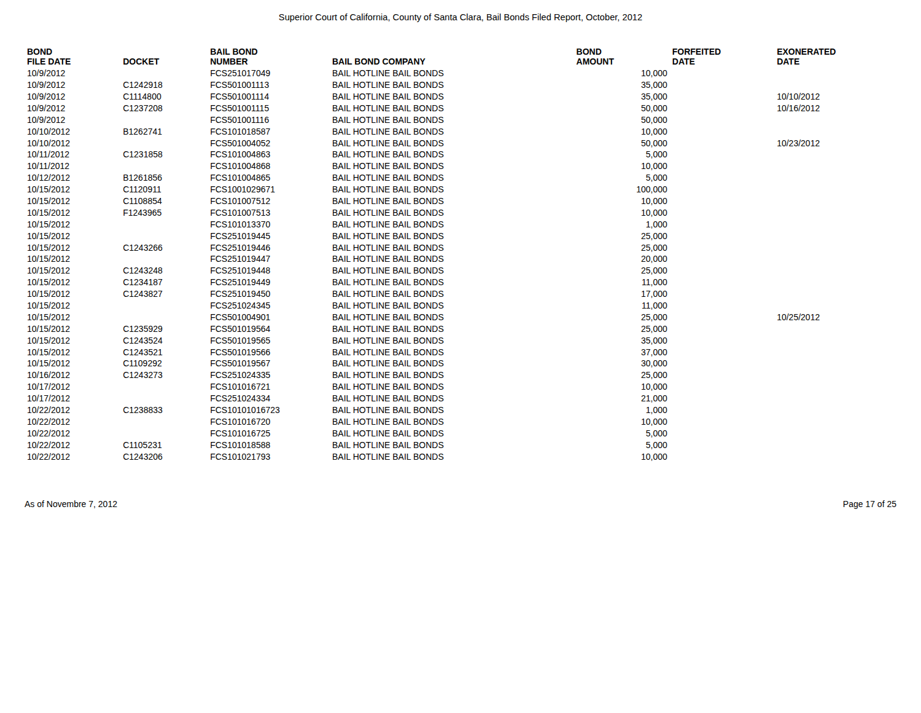Superior Court of California, County of Santa Clara, Bail Bonds Filed Report, October, 2012
| BOND FILE DATE | DOCKET | BAIL BOND NUMBER | BAIL BOND COMPANY | BOND AMOUNT | FORFEITED DATE | EXONERATED DATE |
| --- | --- | --- | --- | --- | --- | --- |
| 10/9/2012 | | FCS251017049 | BAIL HOTLINE BAIL BONDS | 10,000 | | |
| 10/9/2012 | C1242918 | FCS501001113 | BAIL HOTLINE BAIL BONDS | 35,000 | | |
| 10/9/2012 | C1114800 | FCS501001114 | BAIL HOTLINE BAIL BONDS | 35,000 | | 10/10/2012 |
| 10/9/2012 | C1237208 | FCS501001115 | BAIL HOTLINE BAIL BONDS | 50,000 | | 10/16/2012 |
| 10/9/2012 | | FCS501001116 | BAIL HOTLINE BAIL BONDS | 50,000 | | |
| 10/10/2012 | B1262741 | FCS101018587 | BAIL HOTLINE BAIL BONDS | 10,000 | | |
| 10/10/2012 | | FCS501004052 | BAIL HOTLINE BAIL BONDS | 50,000 | | 10/23/2012 |
| 10/11/2012 | C1231858 | FCS101004863 | BAIL HOTLINE BAIL BONDS | 5,000 | | |
| 10/11/2012 | | FCS101004868 | BAIL HOTLINE BAIL BONDS | 10,000 | | |
| 10/12/2012 | B1261856 | FCS101004865 | BAIL HOTLINE BAIL BONDS | 5,000 | | |
| 10/15/2012 | C1120911 | FCS1001029671 | BAIL HOTLINE BAIL BONDS | 100,000 | | |
| 10/15/2012 | C1108854 | FCS101007512 | BAIL HOTLINE BAIL BONDS | 10,000 | | |
| 10/15/2012 | F1243965 | FCS101007513 | BAIL HOTLINE BAIL BONDS | 10,000 | | |
| 10/15/2012 | | FCS101013370 | BAIL HOTLINE BAIL BONDS | 1,000 | | |
| 10/15/2012 | | FCS251019445 | BAIL HOTLINE BAIL BONDS | 25,000 | | |
| 10/15/2012 | C1243266 | FCS251019446 | BAIL HOTLINE BAIL BONDS | 25,000 | | |
| 10/15/2012 | | FCS251019447 | BAIL HOTLINE BAIL BONDS | 20,000 | | |
| 10/15/2012 | C1243248 | FCS251019448 | BAIL HOTLINE BAIL BONDS | 25,000 | | |
| 10/15/2012 | C1234187 | FCS251019449 | BAIL HOTLINE BAIL BONDS | 11,000 | | |
| 10/15/2012 | C1243827 | FCS251019450 | BAIL HOTLINE BAIL BONDS | 17,000 | | |
| 10/15/2012 | | FCS251024345 | BAIL HOTLINE BAIL BONDS | 11,000 | | |
| 10/15/2012 | | FCS501004901 | BAIL HOTLINE BAIL BONDS | 25,000 | | 10/25/2012 |
| 10/15/2012 | C1235929 | FCS501019564 | BAIL HOTLINE BAIL BONDS | 25,000 | | |
| 10/15/2012 | C1243524 | FCS501019565 | BAIL HOTLINE BAIL BONDS | 35,000 | | |
| 10/15/2012 | C1243521 | FCS501019566 | BAIL HOTLINE BAIL BONDS | 37,000 | | |
| 10/15/2012 | C1109292 | FCS501019567 | BAIL HOTLINE BAIL BONDS | 30,000 | | |
| 10/16/2012 | C1243273 | FCS251024335 | BAIL HOTLINE BAIL BONDS | 25,000 | | |
| 10/17/2012 | | FCS101016721 | BAIL HOTLINE BAIL BONDS | 10,000 | | |
| 10/17/2012 | | FCS251024334 | BAIL HOTLINE BAIL BONDS | 21,000 | | |
| 10/22/2012 | C1238833 | FCS10101016723 | BAIL HOTLINE BAIL BONDS | 1,000 | | |
| 10/22/2012 | | FCS101016720 | BAIL HOTLINE BAIL BONDS | 10,000 | | |
| 10/22/2012 | | FCS101016725 | BAIL HOTLINE BAIL BONDS | 5,000 | | |
| 10/22/2012 | C1105231 | FCS101018588 | BAIL HOTLINE BAIL BONDS | 5,000 | | |
| 10/22/2012 | C1243206 | FCS101021793 | BAIL HOTLINE BAIL BONDS | 10,000 | | |
As of Novembre 7, 2012
Page 17 of 25